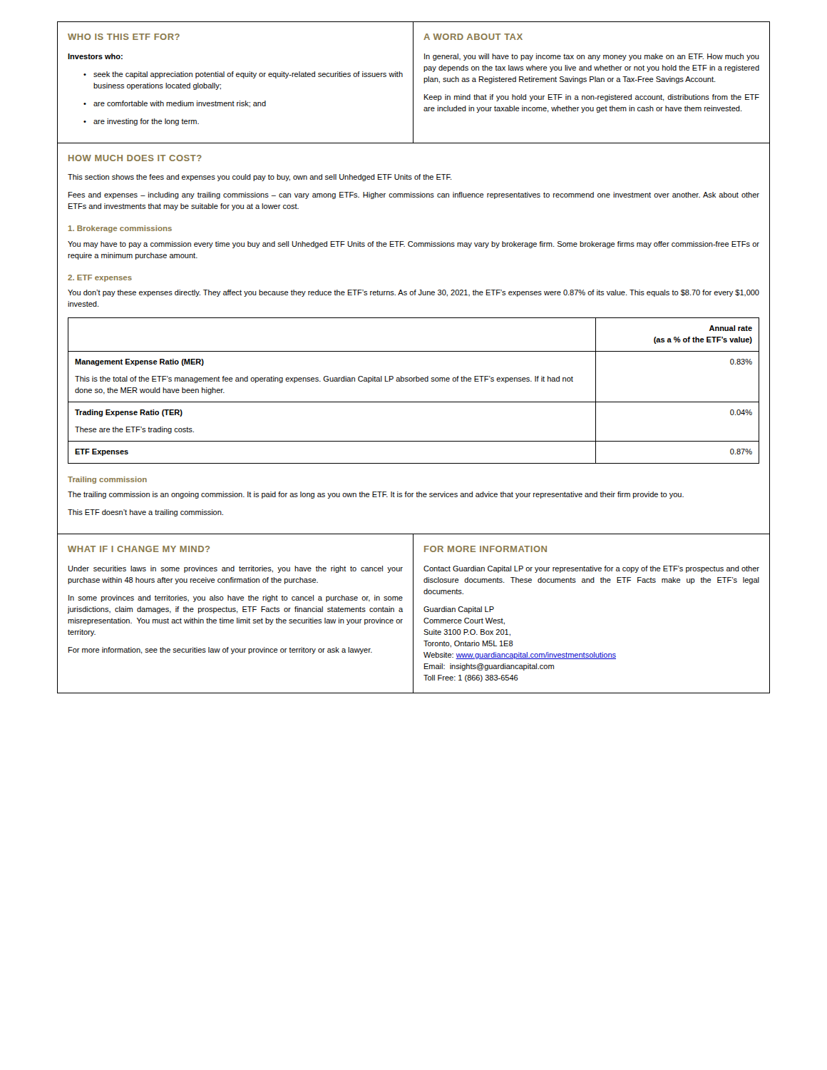WHO IS THIS ETF FOR?
Investors who:
seek the capital appreciation potential of equity or equity-related securities of issuers with business operations located globally;
are comfortable with medium investment risk; and
are investing for the long term.
A WORD ABOUT TAX
In general, you will have to pay income tax on any money you make on an ETF. How much you pay depends on the tax laws where you live and whether or not you hold the ETF in a registered plan, such as a Registered Retirement Savings Plan or a Tax-Free Savings Account.
Keep in mind that if you hold your ETF in a non-registered account, distributions from the ETF are included in your taxable income, whether you get them in cash or have them reinvested.
HOW MUCH DOES IT COST?
This section shows the fees and expenses you could pay to buy, own and sell Unhedged ETF Units of the ETF.
Fees and expenses – including any trailing commissions – can vary among ETFs. Higher commissions can influence representatives to recommend one investment over another. Ask about other ETFs and investments that may be suitable for you at a lower cost.
1. Brokerage commissions
You may have to pay a commission every time you buy and sell Unhedged ETF Units of the ETF. Commissions may vary by brokerage firm. Some brokerage firms may offer commission-free ETFs or require a minimum purchase amount.
2. ETF expenses
You don’t pay these expenses directly. They affect you because they reduce the ETF’s returns. As of June 30, 2021, the ETF’s expenses were 0.87% of its value. This equals to $8.70 for every $1,000 invested.
| | Annual rate (as a % of the ETF’s value) |
| Management Expense Ratio (MER) This is the total of the ETF’s management fee and operating expenses. Guardian Capital LP absorbed some of the ETF’s expenses. If it had not done so, the MER would have been higher. | 0.83% |
| Trading Expense Ratio (TER) These are the ETF’s trading costs. | 0.04% |
| ETF Expenses | 0.87% |
Trailing commission
The trailing commission is an ongoing commission. It is paid for as long as you own the ETF. It is for the services and advice that your representative and their firm provide to you.
This ETF doesn’t have a trailing commission.
WHAT IF I CHANGE MY MIND?
Under securities laws in some provinces and territories, you have the right to cancel your purchase within 48 hours after you receive confirmation of the purchase.
In some provinces and territories, you also have the right to cancel a purchase or, in some jurisdictions, claim damages, if the prospectus, ETF Facts or financial statements contain a misrepresentation. You must act within the time limit set by the securities law in your province or territory.
For more information, see the securities law of your province or territory or ask a lawyer.
FOR MORE INFORMATION
Contact Guardian Capital LP or your representative for a copy of the ETF’s prospectus and other disclosure documents. These documents and the ETF Facts make up the ETF’s legal documents.
Guardian Capital LP
Commerce Court West,
Suite 3100 P.O. Box 201,
Toronto, Ontario M5L 1E8
Website: www.guardiancapital.com/investmentsolutions
Email: insights@guardiancapital.com
Toll Free: 1 (866) 383-6546